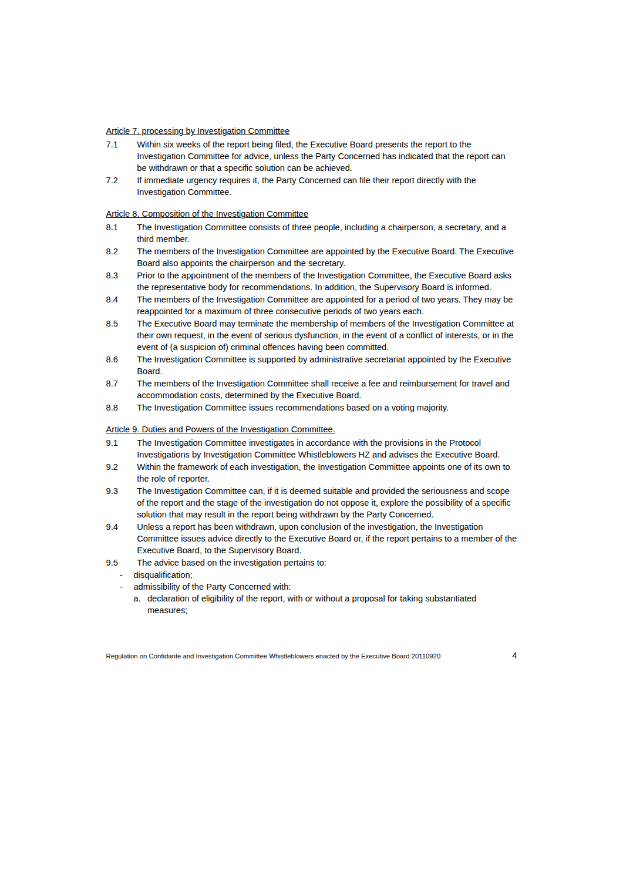Article 7. processing by Investigation Committee
7.1
Within six weeks of the report being filed, the Executive Board presents the report to the Investigation Committee for advice, unless the Party Concerned has indicated that the report can be withdrawn or that a specific solution can be achieved.
7.2
If immediate urgency requires it, the Party Concerned can file their report directly with the Investigation Committee.
Article 8. Composition of the Investigation Committee
8.1
The Investigation Committee consists of three people, including a chairperson, a secretary, and a third member.
8.2
The members of the Investigation Committee are appointed by the Executive Board. The Executive Board also appoints the chairperson and the secretary.
8.3
Prior to the appointment of the members of the Investigation Committee, the Executive Board asks the representative body for recommendations. In addition, the Supervisory Board is informed.
8.4
The members of the Investigation Committee are appointed for a period of two years. They may be reappointed for a maximum of three consecutive periods of two years each.
8.5
The Executive Board may terminate the membership of members of the Investigation Committee at their own request, in the event of serious dysfunction, in the event of a conflict of interests, or in the event of (a suspicion of) criminal offences having been committed.
8.6
The Investigation Committee is supported by administrative secretariat appointed by the Executive Board.
8.7
The members of the Investigation Committee shall receive a fee and reimbursement for travel and accommodation costs, determined by the Executive Board.
8.8
The Investigation Committee issues recommendations based on a voting majority.
Article 9. Duties and Powers of the Investigation Committee.
9.1
The Investigation Committee investigates in accordance with the provisions in the Protocol Investigations by Investigation Committee Whistleblowers HZ and advises the Executive Board.
9.2
Within the framework of each investigation, the Investigation Committee appoints one of its own to the role of reporter.
9.3
The Investigation Committee can, if it is deemed suitable and provided the seriousness and scope of the report and the stage of the investigation do not oppose it, explore the possibility of a specific solution that may result in the report being withdrawn by the Party Concerned.
9.4
Unless a report has been withdrawn, upon conclusion of the investigation, the Investigation Committee issues advice directly to the Executive Board or, if the report pertains to a member of the Executive Board, to the Supervisory Board.
9.5
The advice based on the investigation pertains to:
-
disqualification;
-
admissibility of the Party Concerned with:
a.
declaration of eligibility of the report, with or without a proposal for taking substantiated measures;
Regulation on Confidante and Investigation Committee Whistleblowers enacted by the Executive Board 20110920
4